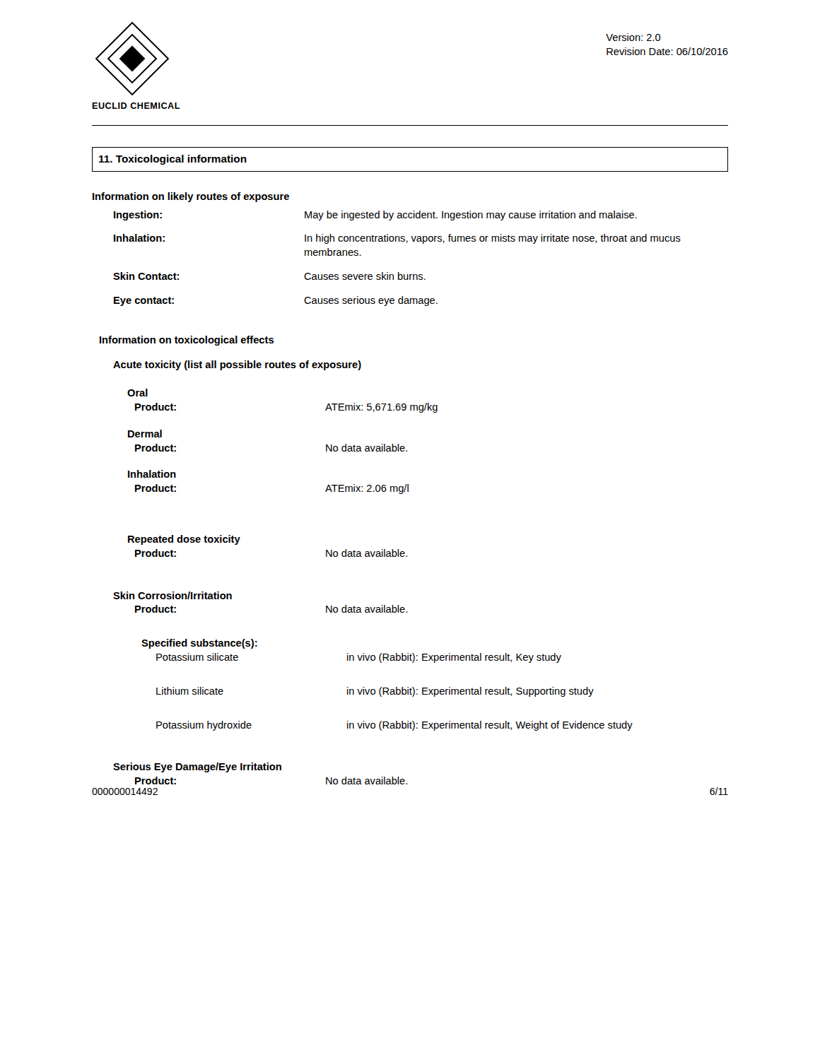EUCLID CHEMICAL
Version: 2.0
Revision Date: 06/10/2016
11. Toxicological information
Information on likely routes of exposure
| Ingestion: | May be ingested by accident. Ingestion may cause irritation and malaise. |
| Inhalation: | In high concentrations, vapors, fumes or mists may irritate nose, throat and mucus membranes. |
| Skin Contact: | Causes severe skin burns. |
| Eye contact: | Causes serious eye damage. |
Information on toxicological effects
Acute toxicity (list all possible routes of exposure)
Oral
| Product: | ATEmix: 5,671.69 mg/kg |
Dermal
| Product: | No data available. |
Inhalation
| Product: | ATEmix: 2.06 mg/l |
Repeated dose toxicity
| Product: | No data available. |
Skin Corrosion/Irritation
| Product: | No data available. |
Specified substance(s):
| Potassium silicate | in vivo (Rabbit): Experimental result, Key study |
| Lithium silicate | in vivo (Rabbit): Experimental result, Supporting study |
| Potassium hydroxide | in vivo (Rabbit): Experimental result, Weight of Evidence study |
Serious Eye Damage/Eye Irritation
| Product: | No data available. |
000000014492
6/11